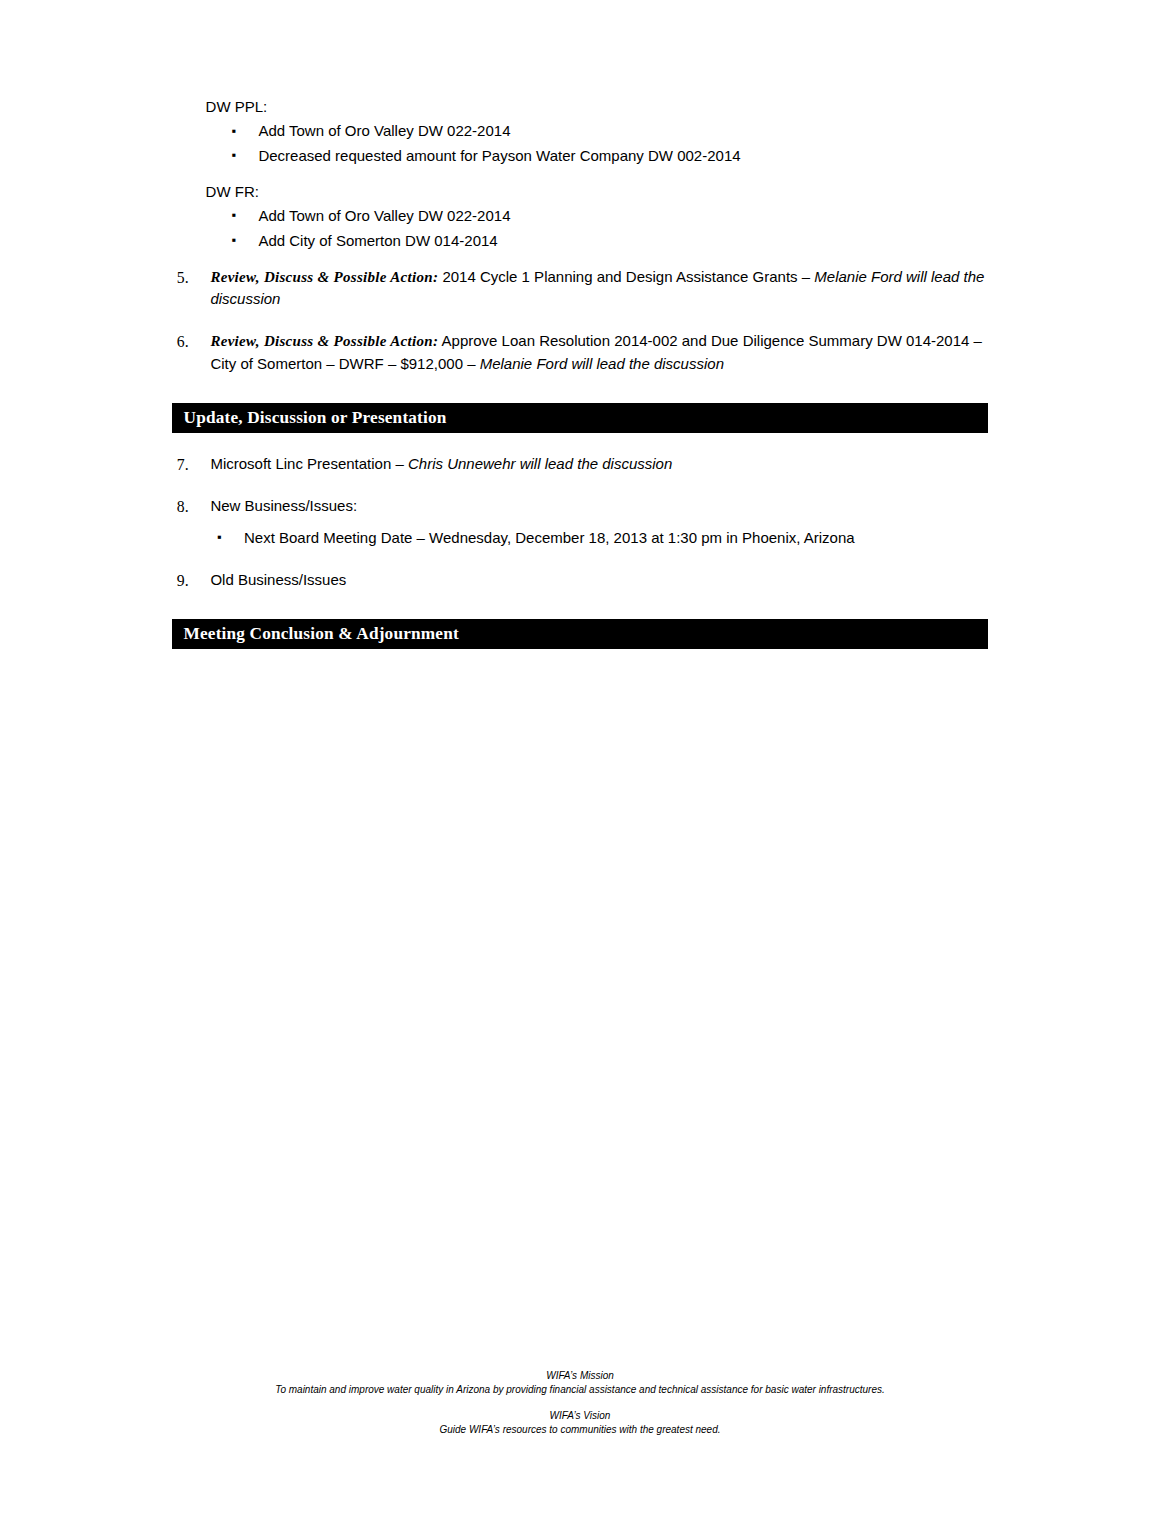DW PPL:
Add Town of Oro Valley DW 022-2014
Decreased requested amount for Payson Water Company DW 002-2014
DW FR:
Add Town of Oro Valley DW 022-2014
Add City of Somerton DW 014-2014
Review, Discuss & Possible Action: 2014 Cycle 1 Planning and Design Assistance Grants – Melanie Ford will lead the discussion
Review, Discuss & Possible Action: Approve Loan Resolution 2014-002 and Due Diligence Summary DW 014-2014 – City of Somerton – DWRF – $912,000 – Melanie Ford will lead the discussion
Update, Discussion or Presentation
Microsoft Linc Presentation – Chris Unnewehr will lead the discussion
New Business/Issues:
Next Board Meeting Date – Wednesday, December 18, 2013 at 1:30 pm in Phoenix, Arizona
Old Business/Issues
Meeting Conclusion & Adjournment
WIFA’s Mission
To maintain and improve water quality in Arizona by providing financial assistance and technical assistance for basic water infrastructures.
WIFA’s Vision
Guide WIFA’s resources to communities with the greatest need.